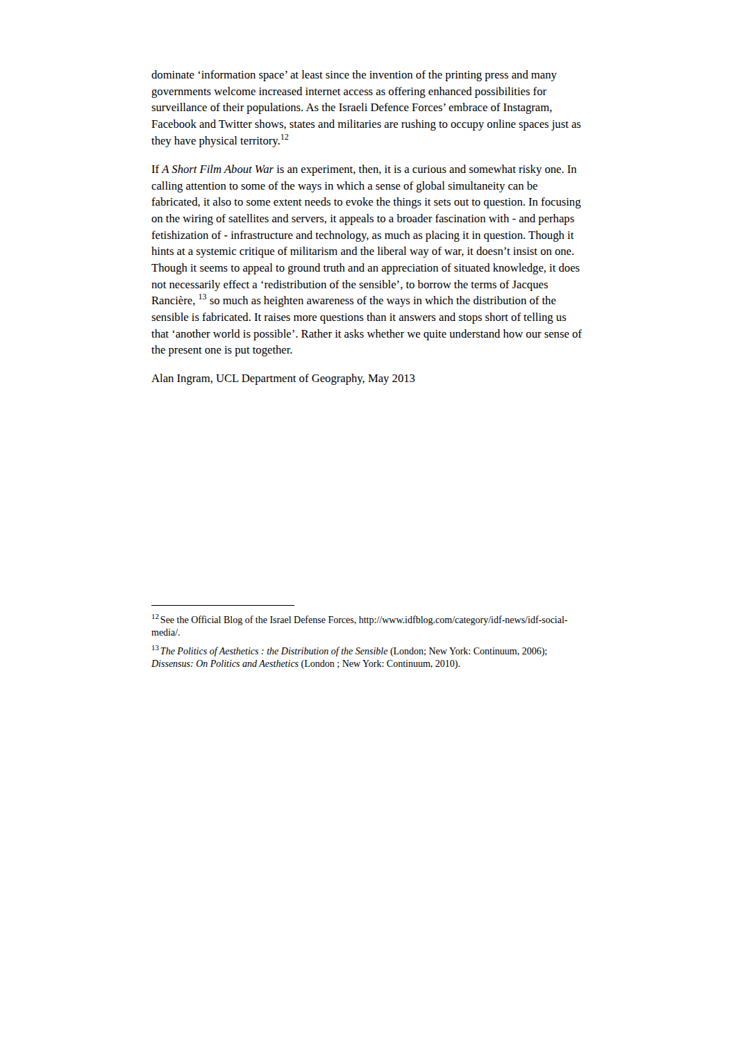dominate ‘information space’ at least since the invention of the printing press and many governments welcome increased internet access as offering enhanced possibilities for surveillance of their populations. As the Israeli Defence Forces’ embrace of Instagram, Facebook and Twitter shows, states and militaries are rushing to occupy online spaces just as they have physical territory.12
If A Short Film About War is an experiment, then, it is a curious and somewhat risky one. In calling attention to some of the ways in which a sense of global simultaneity can be fabricated, it also to some extent needs to evoke the things it sets out to question. In focusing on the wiring of satellites and servers, it appeals to a broader fascination with - and perhaps fetishization of - infrastructure and technology, as much as placing it in question. Though it hints at a systemic critique of militarism and the liberal way of war, it doesn’t insist on one. Though it seems to appeal to ground truth and an appreciation of situated knowledge, it does not necessarily effect a ‘redistribution of the sensible’, to borrow the terms of Jacques Rancière, 13 so much as heighten awareness of the ways in which the distribution of the sensible is fabricated. It raises more questions than it answers and stops short of telling us that ‘another world is possible’. Rather it asks whether we quite understand how our sense of the present one is put together.
Alan Ingram, UCL Department of Geography, May 2013
12 See the Official Blog of the Israel Defense Forces, http://www.idfblog.com/category/idf-news/idf-social-media/.
13 The Politics of Aesthetics : the Distribution of the Sensible (London; New York: Continuum, 2006); Dissensus: On Politics and Aesthetics (London ; New York: Continuum, 2010).